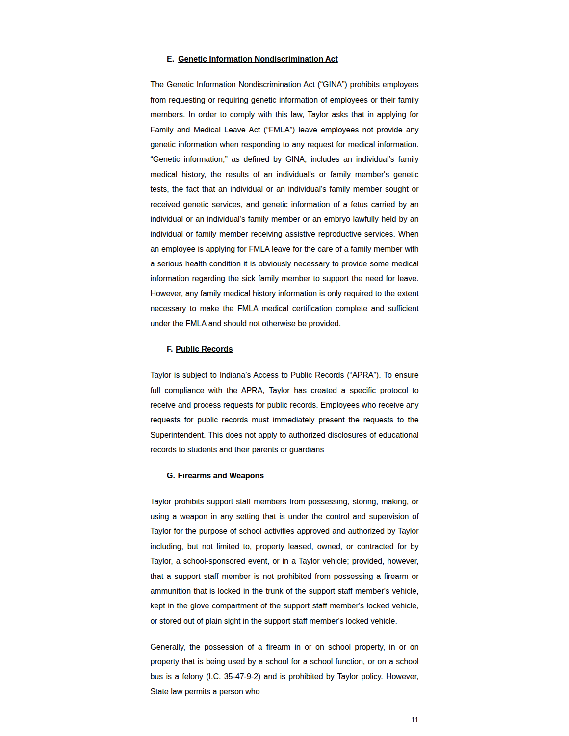E. Genetic Information Nondiscrimination Act
The Genetic Information Nondiscrimination Act (“GINA”) prohibits employers from requesting or requiring genetic information of employees or their family members. In order to comply with this law, Taylor asks that in applying for Family and Medical Leave Act (“FMLA”) leave employees not provide any genetic information when responding to any request for medical information. “Genetic information,” as defined by GINA, includes an individual’s family medical history, the results of an individual's or family member's genetic tests, the fact that an individual or an individual's family member sought or received genetic services, and genetic information of a fetus carried by an individual or an individual’s family member or an embryo lawfully held by an individual or family member receiving assistive reproductive services. When an employee is applying for FMLA leave for the care of a family member with a serious health condition it is obviously necessary to provide some medical information regarding the sick family member to support the need for leave. However, any family medical history information is only required to the extent necessary to make the FMLA medical certification complete and sufficient under the FMLA and should not otherwise be provided.
F. Public Records
Taylor is subject to Indiana’s Access to Public Records (“APRA”). To ensure full compliance with the APRA, Taylor has created a specific protocol to receive and process requests for public records. Employees who receive any requests for public records must immediately present the requests to the Superintendent. This does not apply to authorized disclosures of educational records to students and their parents or guardians
G. Firearms and Weapons
Taylor prohibits support staff members from possessing, storing, making, or using a weapon in any setting that is under the control and supervision of Taylor for the purpose of school activities approved and authorized by Taylor including, but not limited to, property leased, owned, or contracted for by Taylor, a school-sponsored event, or in a Taylor vehicle; provided, however, that a support staff member is not prohibited from possessing a firearm or ammunition that is locked in the trunk of the support staff member's vehicle, kept in the glove compartment of the support staff member's locked vehicle, or stored out of plain sight in the support staff member's locked vehicle.
Generally, the possession of a firearm in or on school property, in or on property that is being used by a school for a school function, or on a school bus is a felony (I.C. 35-47-9-2) and is prohibited by Taylor policy. However, State law permits a person who
11